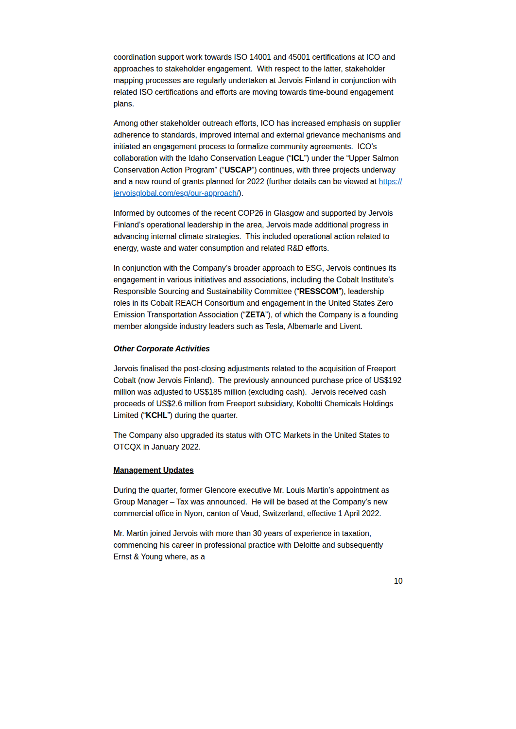coordination support work towards ISO 14001 and 45001 certifications at ICO and approaches to stakeholder engagement. With respect to the latter, stakeholder mapping processes are regularly undertaken at Jervois Finland in conjunction with related ISO certifications and efforts are moving towards time-bound engagement plans.
Among other stakeholder outreach efforts, ICO has increased emphasis on supplier adherence to standards, improved internal and external grievance mechanisms and initiated an engagement process to formalize community agreements. ICO’s collaboration with the Idaho Conservation League (“ICL”) under the “Upper Salmon Conservation Action Program” (“USCAP”) continues, with three projects underway and a new round of grants planned for 2022 (further details can be viewed at https://jervoisglobal.com/esg/our-approach/).
Informed by outcomes of the recent COP26 in Glasgow and supported by Jervois Finland’s operational leadership in the area, Jervois made additional progress in advancing internal climate strategies. This included operational action related to energy, waste and water consumption and related R&D efforts.
In conjunction with the Company’s broader approach to ESG, Jervois continues its engagement in various initiatives and associations, including the Cobalt Institute’s Responsible Sourcing and Sustainability Committee (“RESSCOM”), leadership roles in its Cobalt REACH Consortium and engagement in the United States Zero Emission Transportation Association (“ZETA”), of which the Company is a founding member alongside industry leaders such as Tesla, Albemarle and Livent.
Other Corporate Activities
Jervois finalised the post-closing adjustments related to the acquisition of Freeport Cobalt (now Jervois Finland). The previously announced purchase price of US$192 million was adjusted to US$185 million (excluding cash). Jervois received cash proceeds of US$2.6 million from Freeport subsidiary, Koboltti Chemicals Holdings Limited (“KCHL”) during the quarter.
The Company also upgraded its status with OTC Markets in the United States to OTCQX in January 2022.
Management Updates
During the quarter, former Glencore executive Mr. Louis Martin’s appointment as Group Manager – Tax was announced. He will be based at the Company’s new commercial office in Nyon, canton of Vaud, Switzerland, effective 1 April 2022.
Mr. Martin joined Jervois with more than 30 years of experience in taxation, commencing his career in professional practice with Deloitte and subsequently Ernst & Young where, as a
10